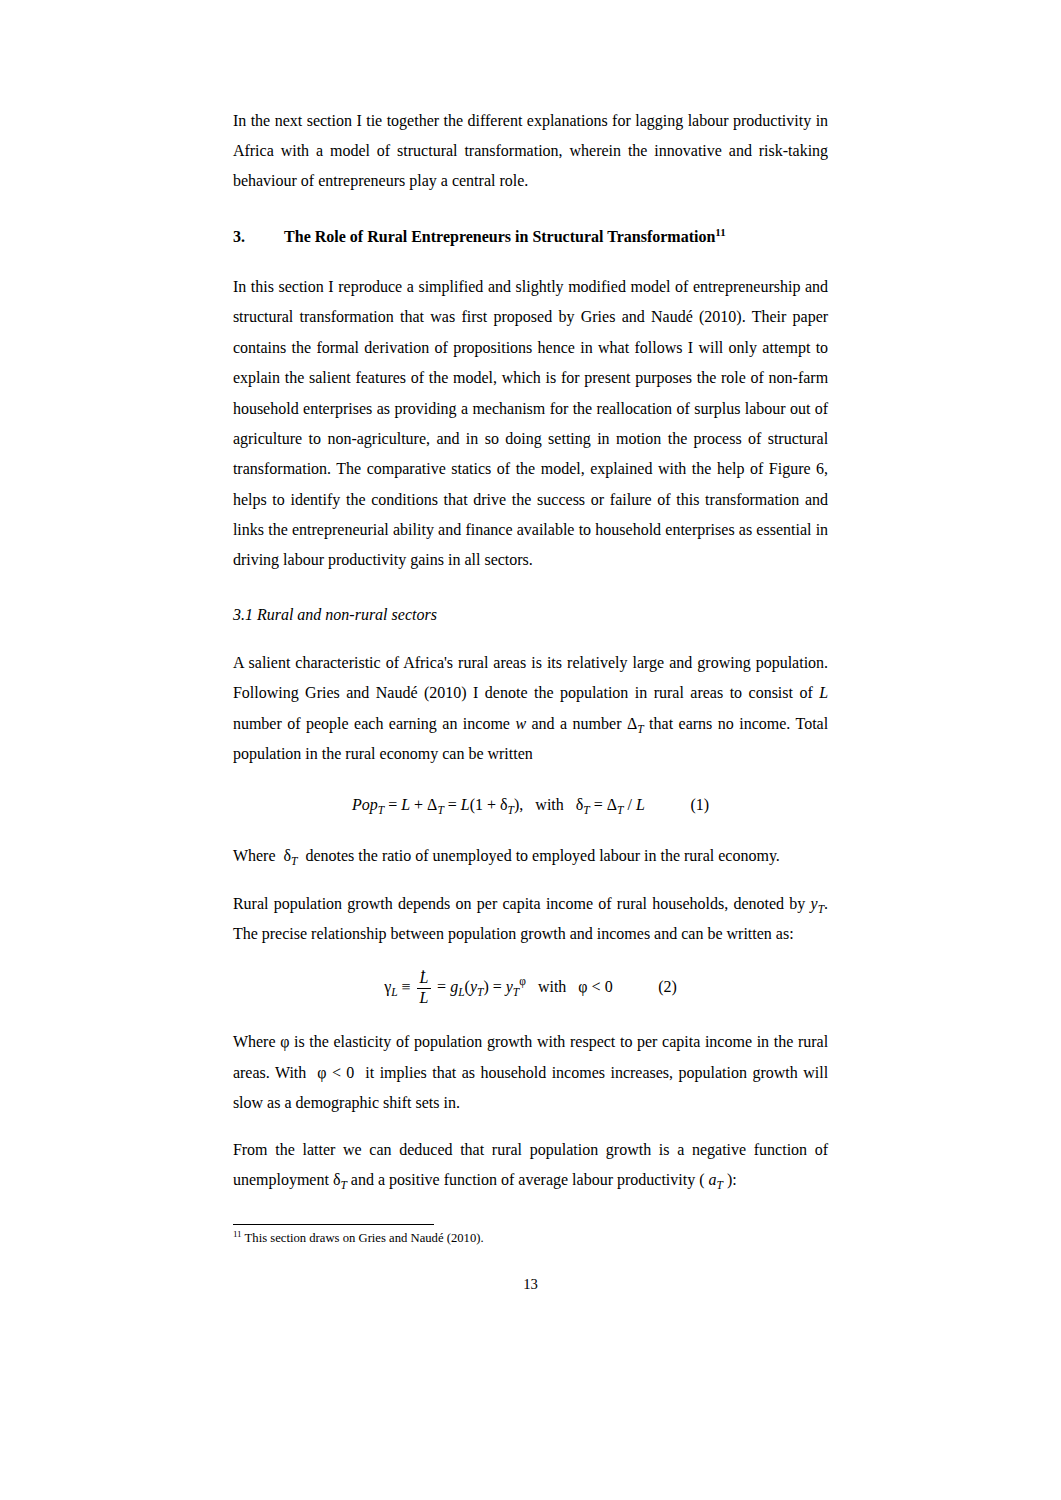In the next section I tie together the different explanations for lagging labour productivity in Africa with a model of structural transformation, wherein the innovative and risk-taking behaviour of entrepreneurs play a central role.
3. The Role of Rural Entrepreneurs in Structural Transformation11
In this section I reproduce a simplified and slightly modified model of entrepreneurship and structural transformation that was first proposed by Gries and Naudé (2010). Their paper contains the formal derivation of propositions hence in what follows I will only attempt to explain the salient features of the model, which is for present purposes the role of non-farm household enterprises as providing a mechanism for the reallocation of surplus labour out of agriculture to non-agriculture, and in so doing setting in motion the process of structural transformation. The comparative statics of the model, explained with the help of Figure 6, helps to identify the conditions that drive the success or failure of this transformation and links the entrepreneurial ability and finance available to household enterprises as essential in driving labour productivity gains in all sectors.
3.1 Rural and non-rural sectors
A salient characteristic of Africa's rural areas is its relatively large and growing population. Following Gries and Naudé (2010) I denote the population in rural areas to consist of L number of people each earning an income w and a number ΔT that earns no income. Total population in the rural economy can be written
PopT = L + ΔT = L(1 + δT), with δT = ΔT / L (1)
Where δT denotes the ratio of unemployed to employed labour in the rural economy.
Rural population growth depends on per capita income of rural households, denoted by yT. The precise relationship between population growth and incomes and can be written as:
γL ≡ L̇L = gL(yT) = yTφ with φ < 0 (2)
Where φ is the elasticity of population growth with respect to per capita income in the rural areas. With φ < 0 it implies that as household incomes increases, population growth will slow as a demographic shift sets in.
From the latter we can deduced that rural population growth is a negative function of unemployment δT and a positive function of average labour productivity ( aT ):
11 This section draws on Gries and Naudé (2010).
13